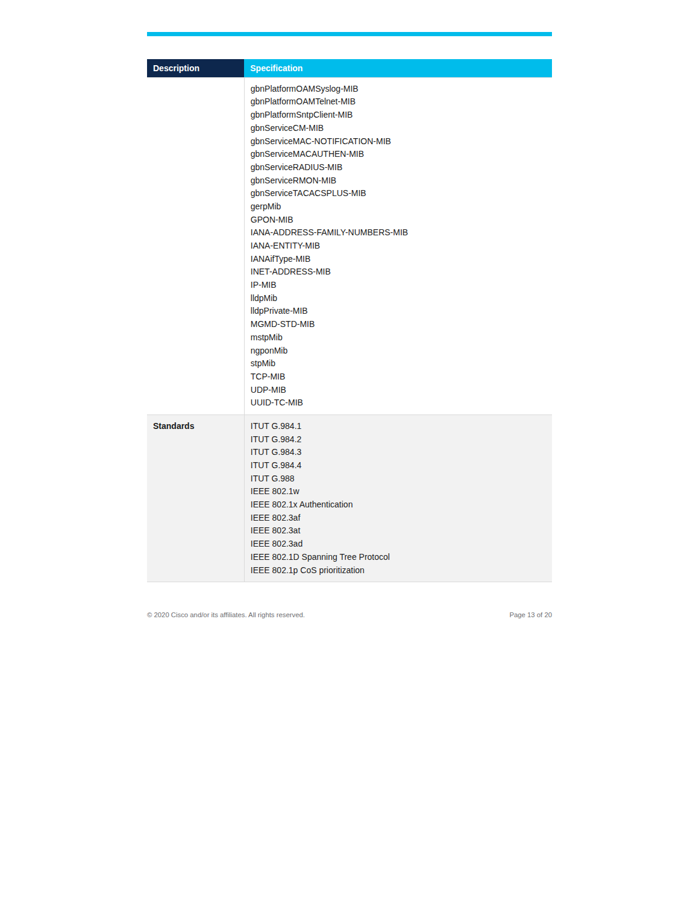| Description | Specification |
| --- | --- |
| | gbnPlatformOAMSyslog-MIB gbnPlatformOAMTelnet-MIB gbnPlatformSntpClient-MIB gbnServiceCM-MIB gbnServiceMAC-NOTIFICATION-MIB gbnServiceMACAUTHEN-MIB gbnServiceRADIUS-MIB gbnServiceRMON-MIB gbnServiceTACACSPLUS-MIB gerpMib GPON-MIB IANA-ADDRESS-FAMILY-NUMBERS-MIB IANA-ENTITY-MIB IANAifType-MIB INET-ADDRESS-MIB IP-MIB lldpMib lldpPrivate-MIB MGMD-STD-MIB mstpMib ngponMib stpMib TCP-MIB UDP-MIB UUID-TC-MIB |
| Standards | ITUT G.984.1 ITUT G.984.2 ITUT G.984.3 ITUT G.984.4 ITUT G.988 IEEE 802.1w IEEE 802.1x Authentication IEEE 802.3af IEEE 802.3at IEEE 802.3ad IEEE 802.1D Spanning Tree Protocol IEEE 802.1p CoS prioritization |
© 2020 Cisco and/or its affiliates. All rights reserved. Page 13 of 20